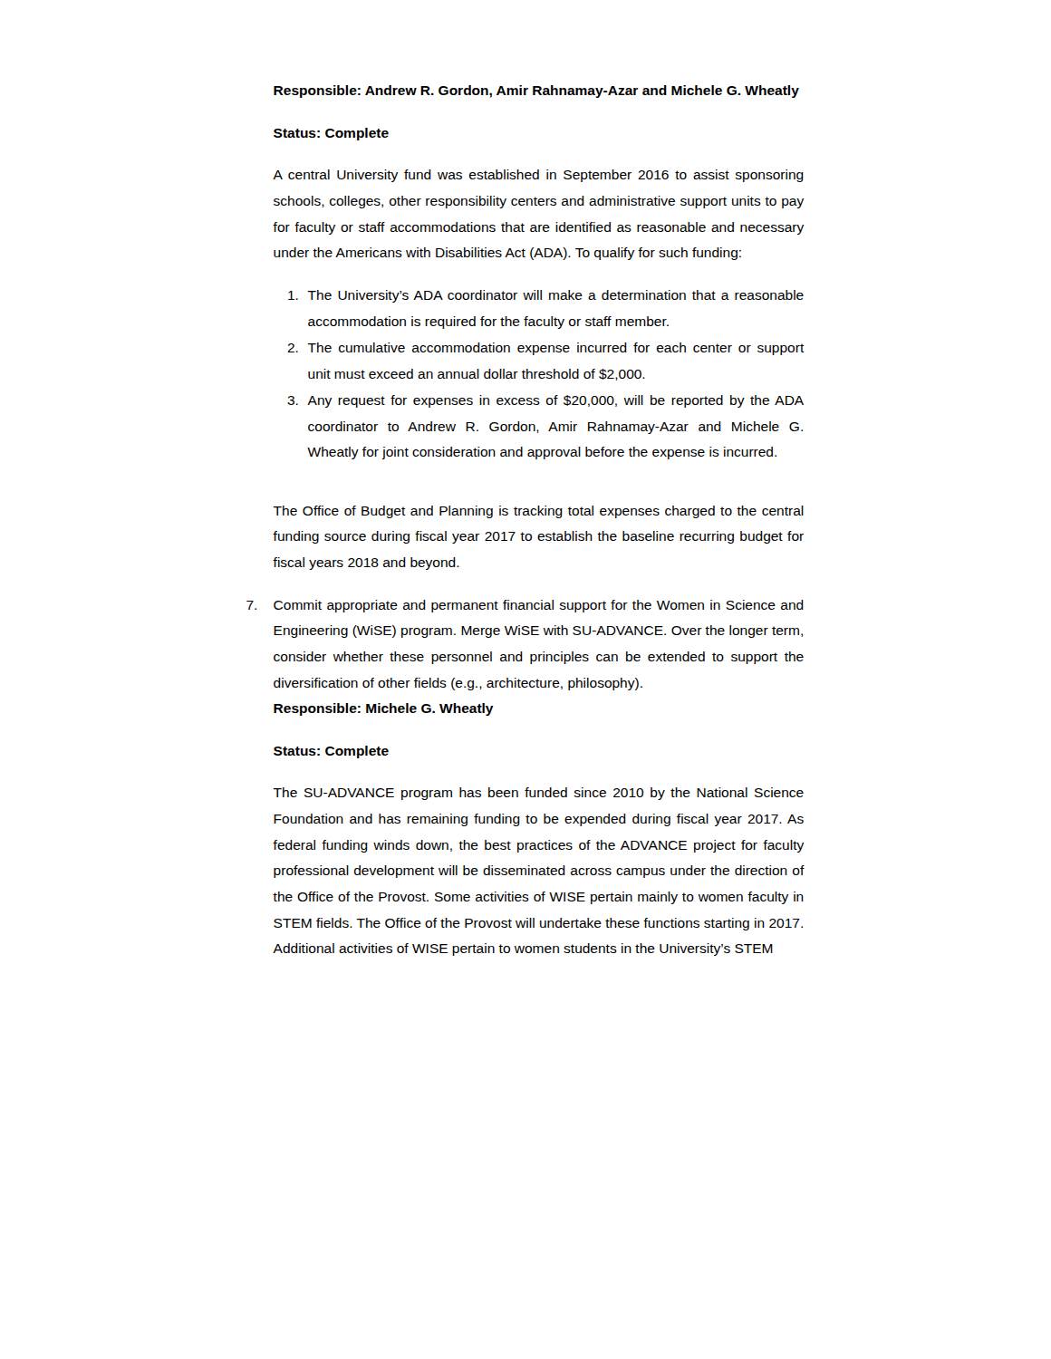Responsible: Andrew R. Gordon, Amir Rahnamay-Azar and Michele G. Wheatly
Status: Complete
A central University fund was established in September 2016 to assist sponsoring schools, colleges, other responsibility centers and administrative support units to pay for faculty or staff accommodations that are identified as reasonable and necessary under the Americans with Disabilities Act (ADA). To qualify for such funding:
The University’s ADA coordinator will make a determination that a reasonable accommodation is required for the faculty or staff member.
The cumulative accommodation expense incurred for each center or support unit must exceed an annual dollar threshold of $2,000.
Any request for expenses in excess of $20,000, will be reported by the ADA coordinator to Andrew R. Gordon, Amir Rahnamay-Azar and Michele G. Wheatly for joint consideration and approval before the expense is incurred.
The Office of Budget and Planning is tracking total expenses charged to the central funding source during fiscal year 2017 to establish the baseline recurring budget for fiscal years 2018 and beyond.
7.
Commit appropriate and permanent financial support for the Women in Science and Engineering (WiSE) program. Merge WiSE with SU-ADVANCE. Over the longer term, consider whether these personnel and principles can be extended to support the diversification of other fields (e.g., architecture, philosophy).
Responsible: Michele G. Wheatly
Status: Complete
The SU-ADVANCE program has been funded since 2010 by the National Science Foundation and has remaining funding to be expended during fiscal year 2017. As federal funding winds down, the best practices of the ADVANCE project for faculty professional development will be disseminated across campus under the direction of the Office of the Provost. Some activities of WISE pertain mainly to women faculty in STEM fields. The Office of the Provost will undertake these functions starting in 2017. Additional activities of WISE pertain to women students in the University’s STEM